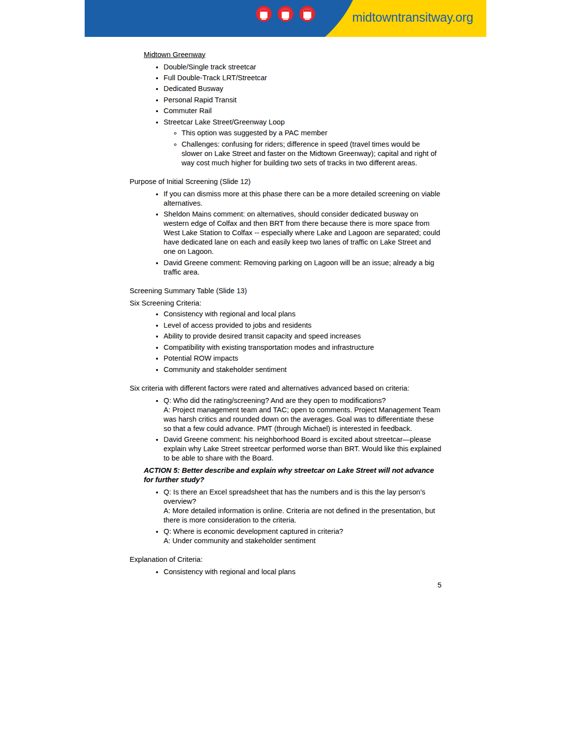midtowntransitway.org
Midtown Greenway
Double/Single track streetcar
Full Double-Track LRT/Streetcar
Dedicated Busway
Personal Rapid Transit
Commuter Rail
Streetcar Lake Street/Greenway Loop
This option was suggested by a PAC member
Challenges: confusing for riders; difference in speed (travel times would be slower on Lake Street and faster on the Midtown Greenway); capital and right of way cost much higher for building two sets of tracks in two different areas.
Purpose of Initial Screening (Slide 12)
If you can dismiss more at this phase there can be a more detailed screening on viable alternatives.
Sheldon Mains comment: on alternatives, should consider dedicated busway on western edge of Colfax and then BRT from there because there is more space from West Lake Station to Colfax -- especially where Lake and Lagoon are separated; could have dedicated lane on each and easily keep two lanes of traffic on Lake Street and one on Lagoon.
David Greene comment: Removing parking on Lagoon will be an issue; already a big traffic area.
Screening Summary Table (Slide 13)
Six Screening Criteria:
Consistency with regional and local plans
Level of access provided to jobs and residents
Ability to provide desired transit capacity and speed increases
Compatibility with existing transportation modes and infrastructure
Potential ROW impacts
Community and stakeholder sentiment
Six criteria with different factors were rated and alternatives advanced based on criteria:
Q: Who did the rating/screening? And are they open to modifications?
A: Project management team and TAC; open to comments. Project Management Team was harsh critics and rounded down on the averages. Goal was to differentiate these so that a few could advance. PMT (through Michael) is interested in feedback.
David Greene comment: his neighborhood Board is excited about streetcar—please explain why Lake Street streetcar performed worse than BRT. Would like this explained to be able to share with the Board.
ACTION 5: Better describe and explain why streetcar on Lake Street will not advance for further study?
Q: Is there an Excel spreadsheet that has the numbers and is this the lay person’s overview?
A: More detailed information is online. Criteria are not defined in the presentation, but there is more consideration to the criteria.
Q: Where is economic development captured in criteria?
A: Under community and stakeholder sentiment
Explanation of Criteria:
Consistency with regional and local plans
5